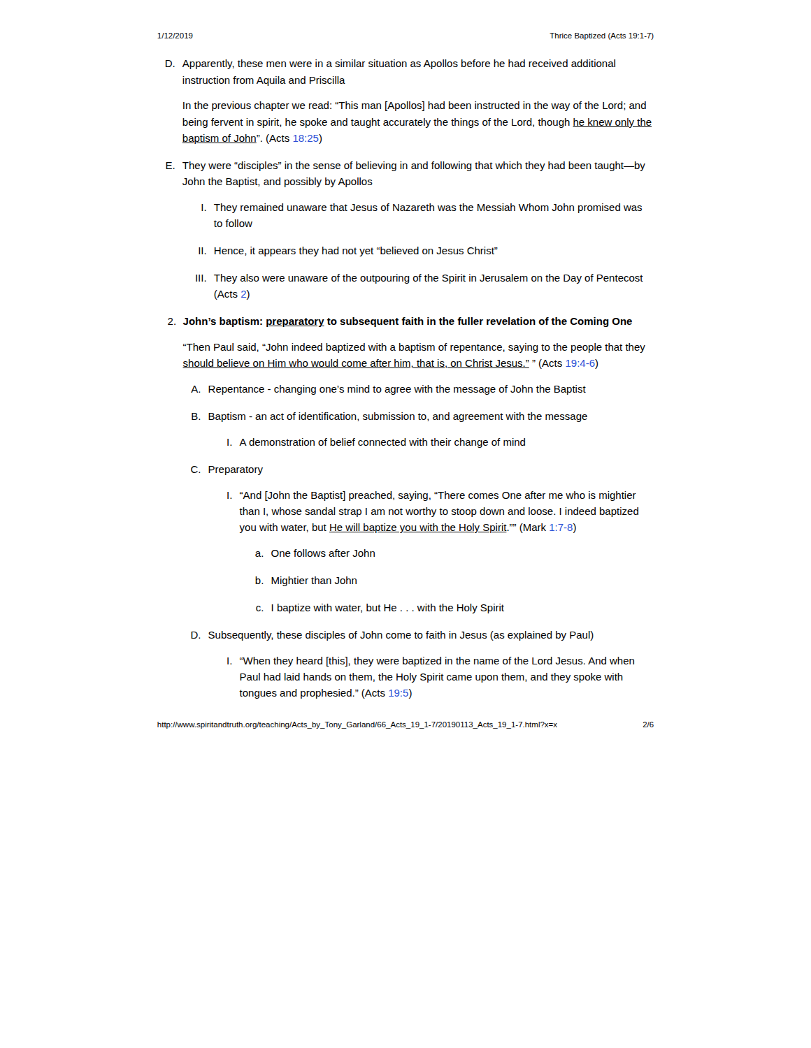1/12/2019
Thrice Baptized (Acts 19:1-7)
Apparently, these men were in a similar situation as Apollos before he had received additional instruction from Aquila and Priscilla
In the previous chapter we read: “This man [Apollos] had been instructed in the way of the Lord; and being fervent in spirit, he spoke and taught accurately the things of the Lord, though he knew only the baptism of John”. (Acts 18:25)
They were “disciples” in the sense of believing in and following that which they had been taught—by John the Baptist, and possibly by Apollos
They remained unaware that Jesus of Nazareth was the Messiah Whom John promised was to follow
Hence, it appears they had not yet “believed on Jesus Christ”
They also were unaware of the outpouring of the Spirit in Jerusalem on the Day of Pentecost (Acts 2)
John’s baptism: preparatory to subsequent faith in the fuller revelation of the Coming One
“Then Paul said, “John indeed baptized with a baptism of repentance, saying to the people that they should believe on Him who would come after him, that is, on Christ Jesus.” ” (Acts 19:4-6)
Repentance - changing one’s mind to agree with the message of John the Baptist
Baptism - an act of identification, submission to, and agreement with the message
A demonstration of belief connected with their change of mind
Preparatory
“And [John the Baptist] preached, saying, “There comes One after me who is mightier than I, whose sandal strap I am not worthy to stoop down and loose. I indeed baptized you with water, but He will baptize you with the Holy Spirit.”” (Mark 1:7-8)
One follows after John
Mightier than John
I baptize with water, but He . . . with the Holy Spirit
Subsequently, these disciples of John come to faith in Jesus (as explained by Paul)
“When they heard [this], they were baptized in the name of the Lord Jesus. And when Paul had laid hands on them, the Holy Spirit came upon them, and they spoke with tongues and prophesied.” (Acts 19:5)
http://www.spiritandtruth.org/teaching/Acts_by_Tony_Garland/66_Acts_19_1-7/20190113_Acts_19_1-7.html?x=x
2/6